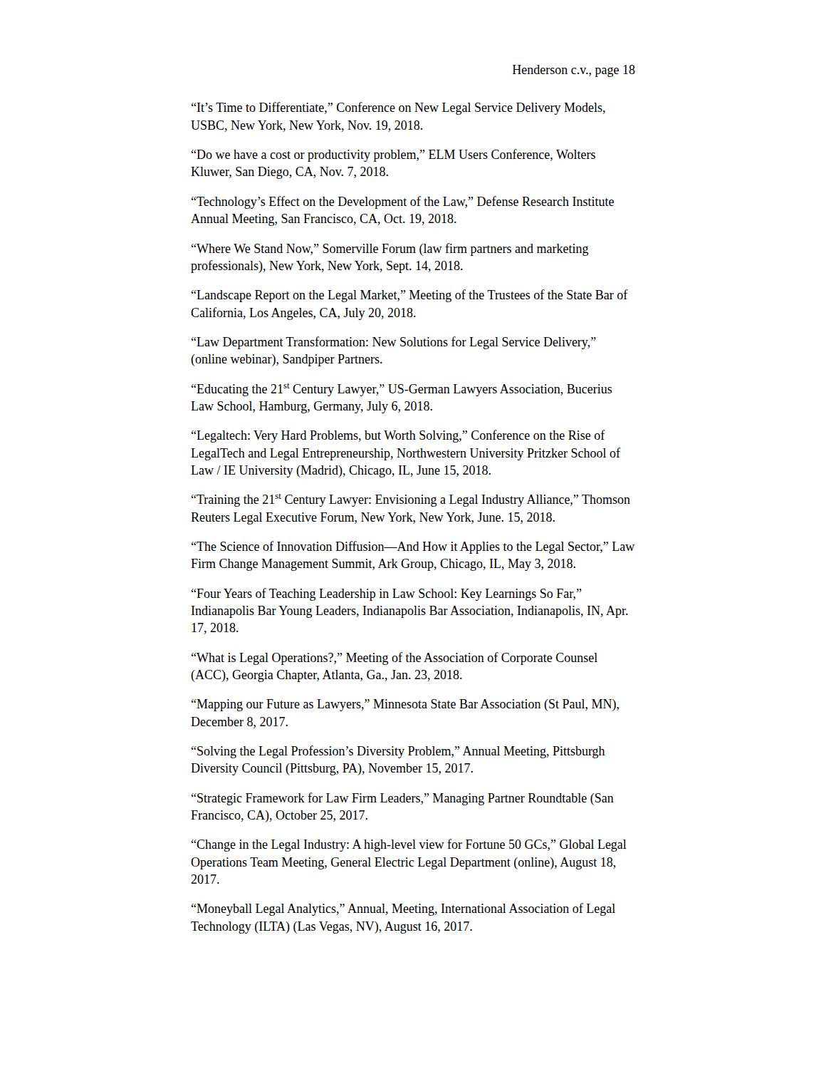Henderson c.v., page 18
“It’s Time to Differentiate,” Conference on New Legal Service Delivery Models, USBC, New York, New York, Nov. 19, 2018.
“Do we have a cost or productivity problem,” ELM Users Conference, Wolters Kluwer, San Diego, CA, Nov. 7, 2018.
“Technology’s Effect on the Development of the Law,” Defense Research Institute Annual Meeting, San Francisco, CA, Oct. 19, 2018.
“Where We Stand Now,” Somerville Forum (law firm partners and marketing professionals), New York, New York, Sept. 14, 2018.
“Landscape Report on the Legal Market,” Meeting of the Trustees of the State Bar of California, Los Angeles, CA, July 20, 2018.
“Law Department Transformation: New Solutions for Legal Service Delivery,” (online webinar), Sandpiper Partners.
“Educating the 21st Century Lawyer,” US-German Lawyers Association, Bucerius Law School, Hamburg, Germany, July 6, 2018.
“Legaltech: Very Hard Problems, but Worth Solving,” Conference on the Rise of LegalTech and Legal Entrepreneurship, Northwestern University Pritzker School of Law / IE University (Madrid), Chicago, IL, June 15, 2018.
“Training the 21st Century Lawyer: Envisioning a Legal Industry Alliance,” Thomson Reuters Legal Executive Forum, New York, New York, June. 15, 2018.
“The Science of Innovation Diffusion—And How it Applies to the Legal Sector,” Law Firm Change Management Summit, Ark Group, Chicago, IL, May 3, 2018.
“Four Years of Teaching Leadership in Law School: Key Learnings So Far,” Indianapolis Bar Young Leaders, Indianapolis Bar Association, Indianapolis, IN, Apr. 17, 2018.
“What is Legal Operations?,” Meeting of the Association of Corporate Counsel (ACC), Georgia Chapter, Atlanta, Ga., Jan. 23, 2018.
“Mapping our Future as Lawyers,” Minnesota State Bar Association (St Paul, MN), December 8, 2017.
“Solving the Legal Profession’s Diversity Problem,” Annual Meeting, Pittsburgh Diversity Council (Pittsburg, PA), November 15, 2017.
“Strategic Framework for Law Firm Leaders,” Managing Partner Roundtable (San Francisco, CA), October 25, 2017.
“Change in the Legal Industry: A high-level view for Fortune 50 GCs,” Global Legal Operations Team Meeting, General Electric Legal Department (online), August 18, 2017.
“Moneyball Legal Analytics,” Annual, Meeting, International Association of Legal Technology (ILTA) (Las Vegas, NV), August 16, 2017.